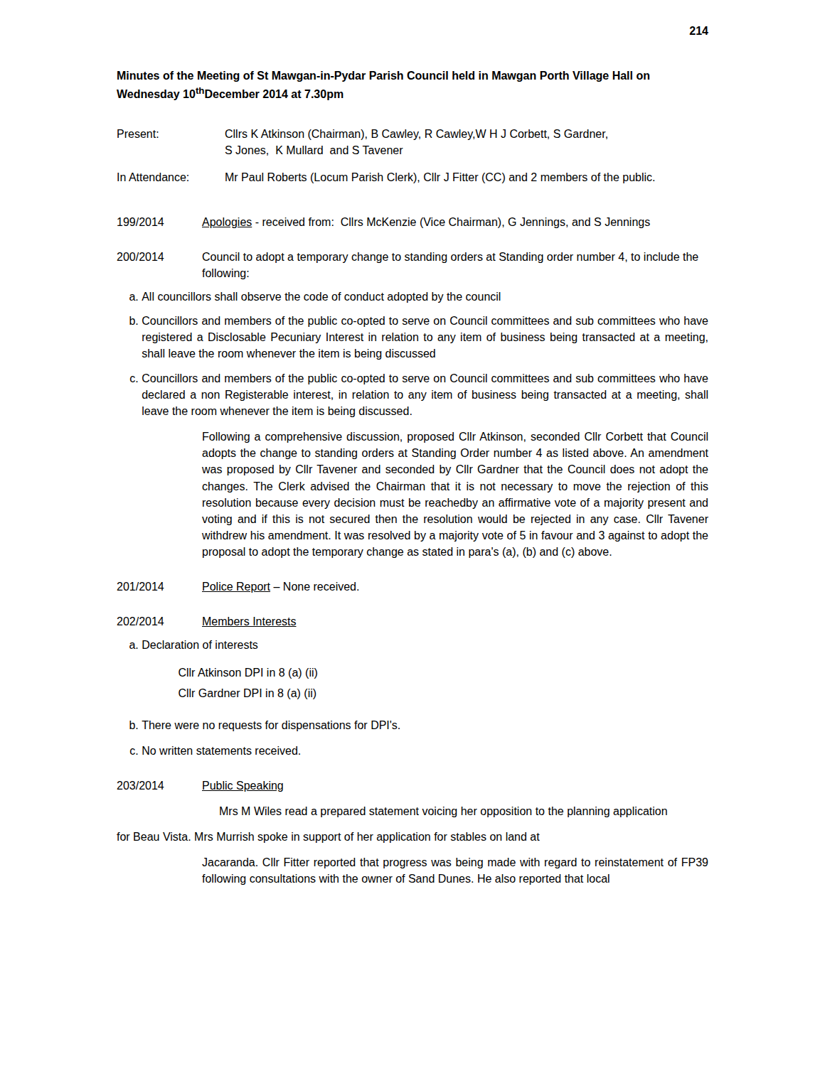214
Minutes of the Meeting of St Mawgan-in-Pydar Parish Council held in Mawgan Porth Village Hall on Wednesday 10thDecember 2014 at 7.30pm
Present:
Cllrs K Atkinson (Chairman), B Cawley, R Cawley,W H J Corbett, S Gardner,
S Jones, K Mullard and S Tavener
In Attendance:
Mr Paul Roberts (Locum Parish Clerk), Cllr J Fitter (CC) and 2 members of the public.
199/2014
Apologies - received from: Cllrs McKenzie (Vice Chairman), G Jennings, and S Jennings
200/2014
Council to adopt a temporary change to standing orders at Standing order number 4, to include the following:
All councillors shall observe the code of conduct adopted by the council
Councillors and members of the public co-opted to serve on Council committees and sub committees who have registered a Disclosable Pecuniary Interest in relation to any item of business being transacted at a meeting, shall leave the room whenever the item is being discussed
Councillors and members of the public co-opted to serve on Council committees and sub committees who have declared a non Registerable interest, in relation to any item of business being transacted at a meeting, shall leave the room whenever the item is being discussed.
Following a comprehensive discussion, proposed Cllr Atkinson, seconded Cllr Corbett that Council adopts the change to standing orders at Standing Order number 4 as listed above. An amendment was proposed by Cllr Tavener and seconded by Cllr Gardner that the Council does not adopt the changes. The Clerk advised the Chairman that it is not necessary to move the rejection of this resolution because every decision must be reachedby an affirmative vote of a majority present and voting and if this is not secured then the resolution would be rejected in any case. Cllr Tavener withdrew his amendment. It was resolved by a majority vote of 5 in favour and 3 against to adopt the proposal to adopt the temporary change as stated in para's (a), (b) and (c) above.
201/2014
Police Report – None received.
202/2014
Members Interests
Declaration of interests
Cllr Atkinson DPI in 8 (a) (ii)
Cllr Gardner DPI in 8 (a) (ii)
There were no requests for dispensations for DPI's.
No written statements received.
203/2014
Public Speaking
Mrs M Wiles read a prepared statement voicing her opposition to the planning application
for Beau Vista. Mrs Murrish spoke in support of her application for stables on land at
Jacaranda. Cllr Fitter reported that progress was being made with regard to reinstatement of FP39 following consultations with the owner of Sand Dunes. He also reported that local